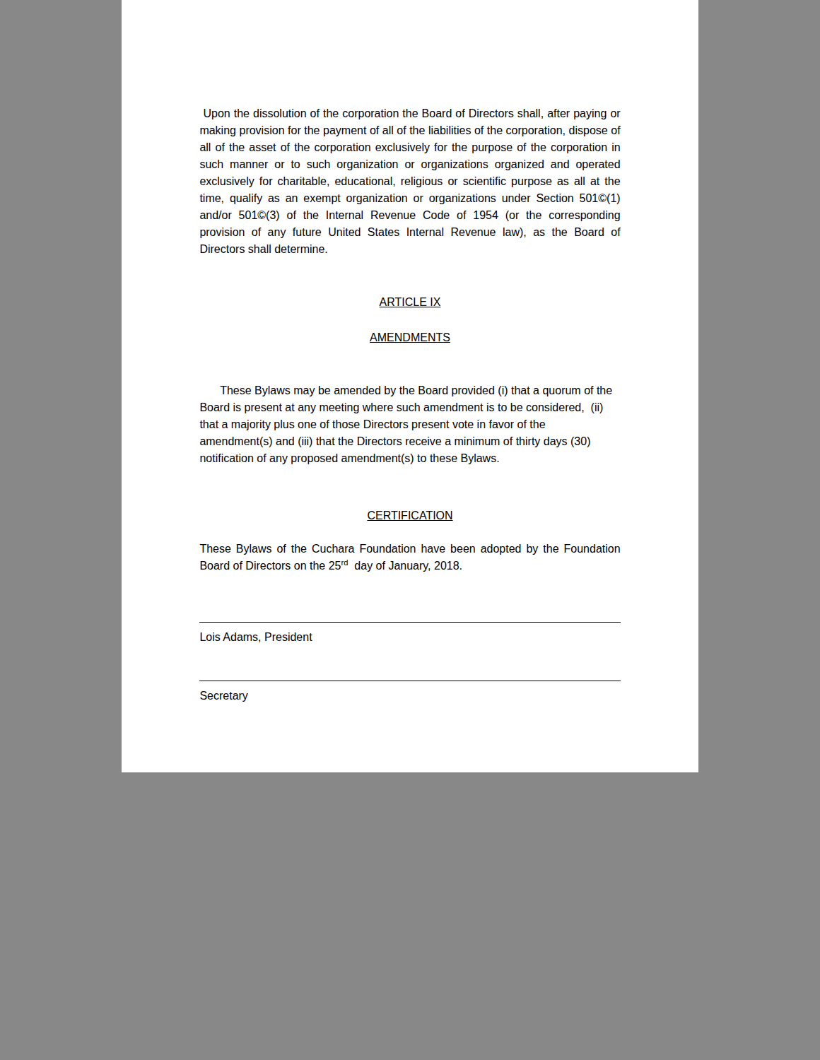Upon the dissolution of the corporation the Board of Directors shall, after paying or making provision for the payment of all of the liabilities of the corporation, dispose of all of the asset of the corporation exclusively for the purpose of the corporation in such manner or to such organization or organizations organized and operated exclusively for charitable, educational, religious or scientific purpose as all at the time, qualify as an exempt organization or organizations under Section 501©(1) and/or 501©(3) of the Internal Revenue Code of 1954 (or the corresponding provision of any future United States Internal Revenue law), as the Board of Directors shall determine.
ARTICLE IX
AMENDMENTS
These Bylaws may be amended by the Board provided (i) that a quorum of the Board is present at any meeting where such amendment is to be considered, (ii) that a majority plus one of those Directors present vote in favor of the amendment(s) and (iii) that the Directors receive a minimum of thirty days (30) notification of any proposed amendment(s) to these Bylaws.
CERTIFICATION
These Bylaws of the Cuchara Foundation have been adopted by the Foundation Board of Directors on the 25rd day of January, 2018.
Lois Adams, President
Secretary